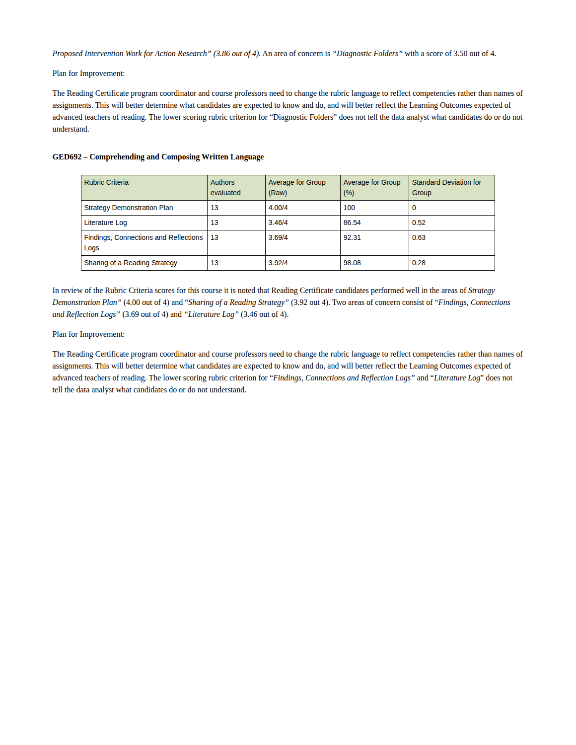Proposed Intervention Work for Action Research” (3.86 out of 4). An area of concern is “Diagnostic Folders” with a score of 3.50 out of 4.
Plan for Improvement:
The Reading Certificate program coordinator and course professors need to change the rubric language to reflect competencies rather than names of assignments. This will better determine what candidates are expected to know and do, and will better reflect the Learning Outcomes expected of advanced teachers of reading. The lower scoring rubric criterion for “Diagnostic Folders” does not tell the data analyst what candidates do or do not understand.
GED692 – Comprehending and Composing Written Language
| Rubric Criteria | Authors evaluated | Average for Group (Raw) | Average for Group (%) | Standard Deviation for Group |
| --- | --- | --- | --- | --- |
| Strategy Demonstration Plan | 13 | 4.00/4 | 100 | 0 |
| Literature Log | 13 | 3.46/4 | 86.54 | 0.52 |
| Findings, Connections and Reflections Logs | 13 | 3.69/4 | 92.31 | 0.63 |
| Sharing of a Reading Strategy | 13 | 3.92/4 | 98.08 | 0.28 |
In review of the Rubric Criteria scores for this course it is noted that Reading Certificate candidates performed well in the areas of Strategy Demonstration Plan” (4.00 out of 4) and “Sharing of a Reading Strategy” (3.92 out 4). Two areas of concern consist of “Findings, Connections and Reflection Logs” (3.69 out of 4) and “Literature Log” (3.46 out of 4).
Plan for Improvement:
The Reading Certificate program coordinator and course professors need to change the rubric language to reflect competencies rather than names of assignments. This will better determine what candidates are expected to know and do, and will better reflect the Learning Outcomes expected of advanced teachers of reading. The lower scoring rubric criterion for “Findings, Connections and Reflection Logs” and “Literature Log” does not tell the data analyst what candidates do or do not understand.